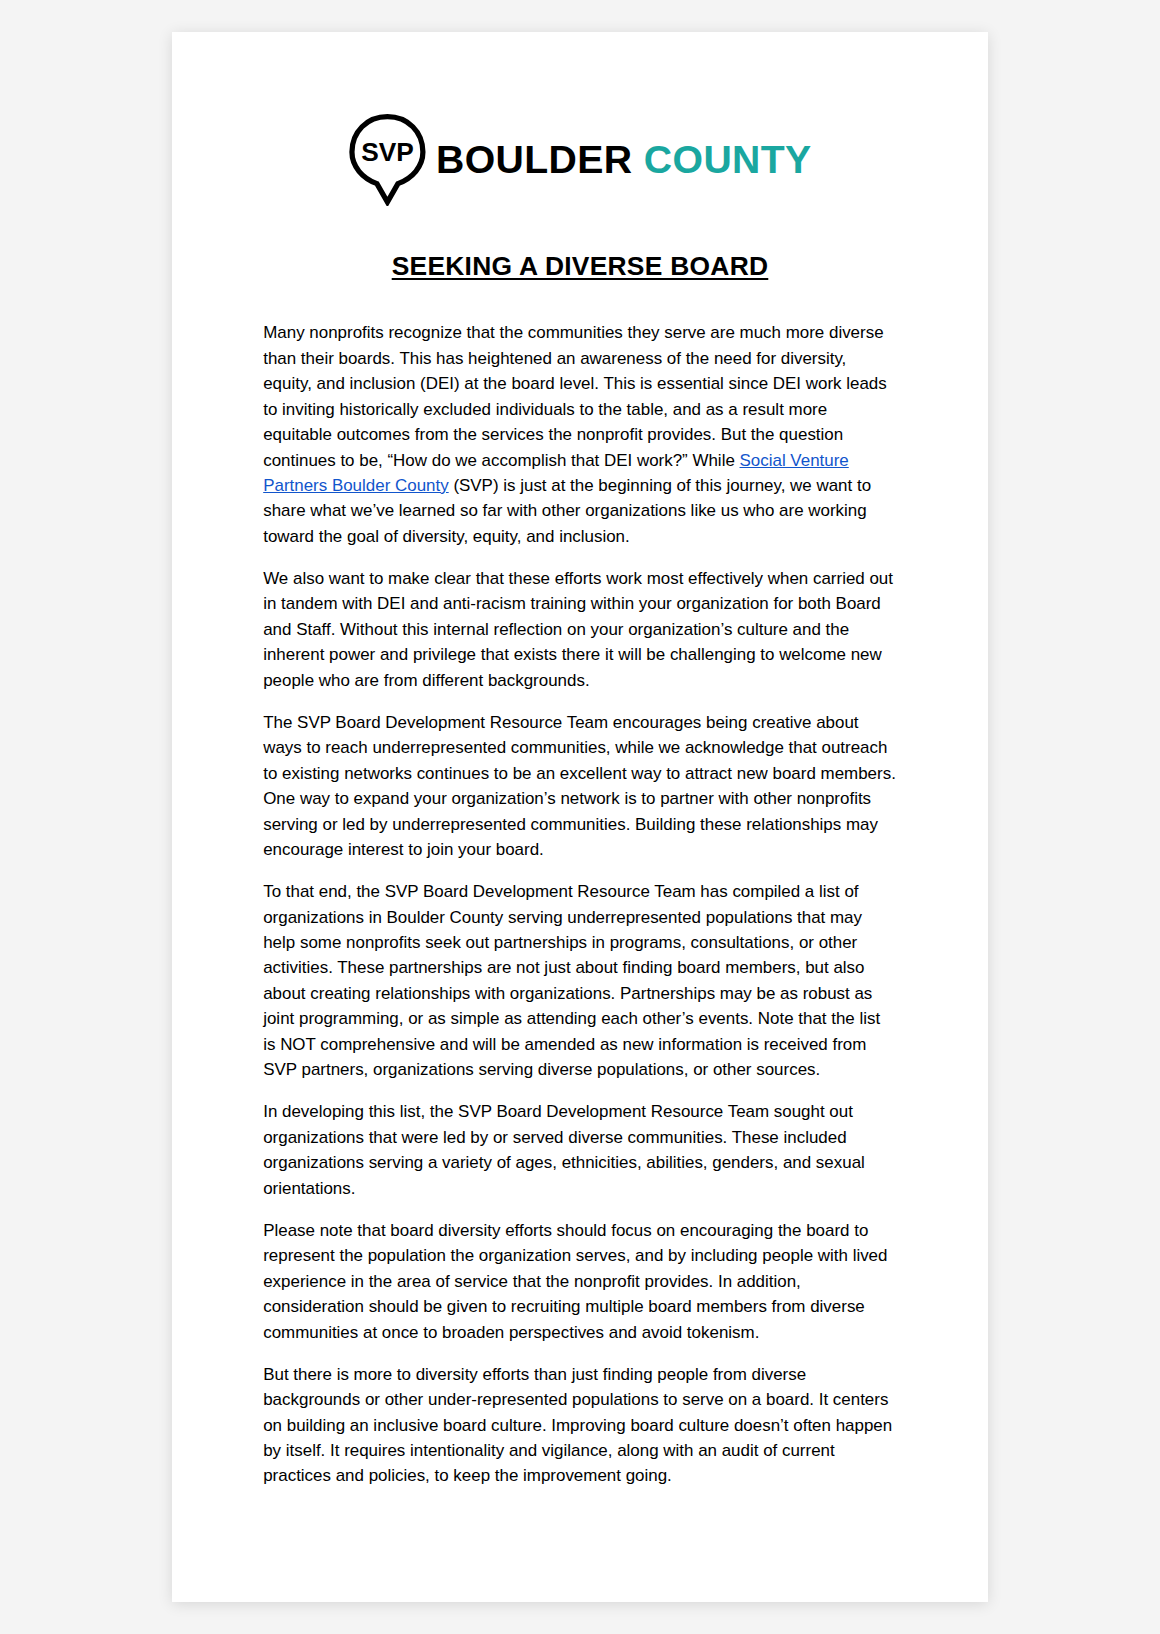SVP
BOULDER COUNTY
SEEKING A DIVERSE BOARD
Many nonprofits recognize that the communities they serve are much more diverse than their boards. This has heightened an awareness of the need for diversity, equity, and inclusion (DEI) at the board level. This is essential since DEI work leads to inviting historically excluded individuals to the table, and as a result more equitable outcomes from the services the nonprofit provides. But the question continues to be, “How do we accomplish that DEI work?” While Social Venture Partners Boulder County (SVP) is just at the beginning of this journey, we want to share what we’ve learned so far with other organizations like us who are working toward the goal of diversity, equity, and inclusion.
We also want to make clear that these efforts work most effectively when carried out in tandem with DEI and anti-racism training within your organization for both Board and Staff. Without this internal reflection on your organization’s culture and the inherent power and privilege that exists there it will be challenging to welcome new people who are from different backgrounds.
The SVP Board Development Resource Team encourages being creative about ways to reach underrepresented communities, while we acknowledge that outreach to existing networks continues to be an excellent way to attract new board members. One way to expand your organization’s network is to partner with other nonprofits serving or led by underrepresented communities. Building these relationships may encourage interest to join your board.
To that end, the SVP Board Development Resource Team has compiled a list of organizations in Boulder County serving underrepresented populations that may help some nonprofits seek out partnerships in programs, consultations, or other activities. These partnerships are not just about finding board members, but also about creating relationships with organizations. Partnerships may be as robust as joint programming, or as simple as attending each other’s events. Note that the list is NOT comprehensive and will be amended as new information is received from SVP partners, organizations serving diverse populations, or other sources.
In developing this list, the SVP Board Development Resource Team sought out organizations that were led by or served diverse communities. These included organizations serving a variety of ages, ethnicities, abilities, genders, and sexual orientations.
Please note that board diversity efforts should focus on encouraging the board to represent the population the organization serves, and by including people with lived experience in the area of service that the nonprofit provides. In addition, consideration should be given to recruiting multiple board members from diverse communities at once to broaden perspectives and avoid tokenism.
But there is more to diversity efforts than just finding people from diverse backgrounds or other under-represented populations to serve on a board. It centers on building an inclusive board culture. Improving board culture doesn’t often happen by itself. It requires intentionality and vigilance, along with an audit of current practices and policies, to keep the improvement going.